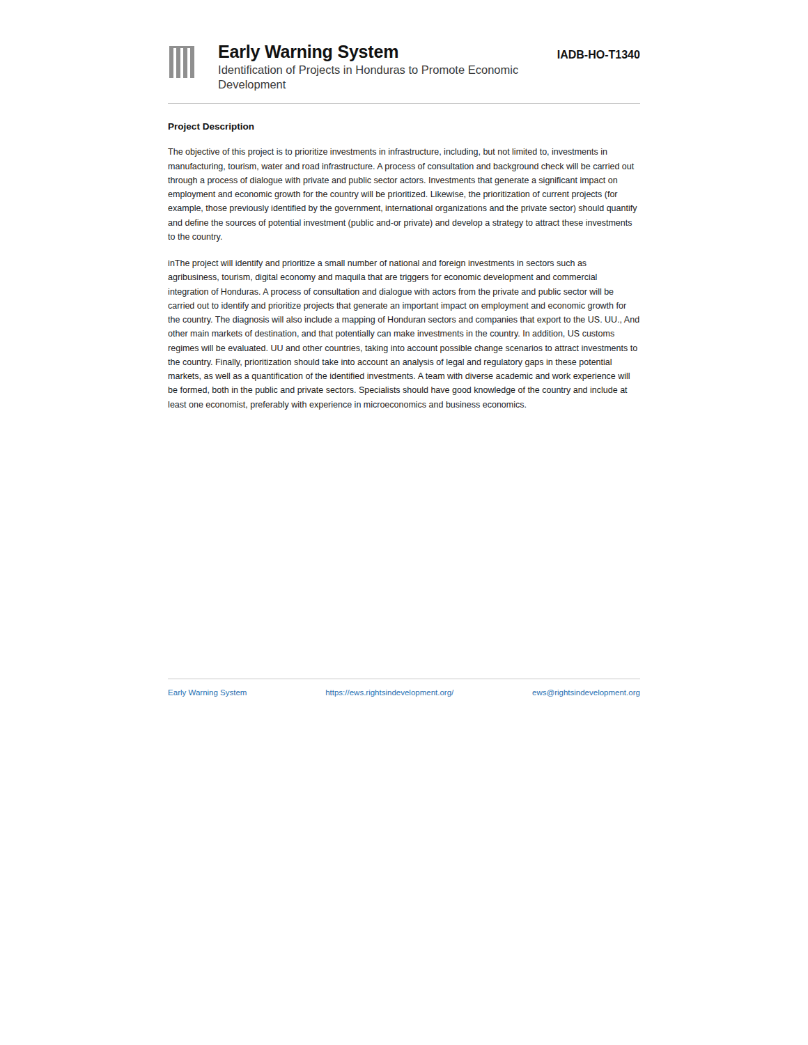Early Warning System
Identification of Projects in Honduras to Promote Economic Development
IADB-HO-T1340
Project Description
The objective of this project is to prioritize investments in infrastructure, including, but not limited to, investments in manufacturing, tourism, water and road infrastructure. A process of consultation and background check will be carried out through a process of dialogue with private and public sector actors. Investments that generate a significant impact on employment and economic growth for the country will be prioritized. Likewise, the prioritization of current projects (for example, those previously identified by the government, international organizations and the private sector) should quantify and define the sources of potential investment (public and-or private) and develop a strategy to attract these investments to the country.
inThe project will identify and prioritize a small number of national and foreign investments in sectors such as agribusiness, tourism, digital economy and maquila that are triggers for economic development and commercial integration of Honduras. A process of consultation and dialogue with actors from the private and public sector will be carried out to identify and prioritize projects that generate an important impact on employment and economic growth for the country. The diagnosis will also include a mapping of Honduran sectors and companies that export to the US. UU., And other main markets of destination, and that potentially can make investments in the country. In addition, US customs regimes will be evaluated. UU and other countries, taking into account possible change scenarios to attract investments to the country. Finally, prioritization should take into account an analysis of legal and regulatory gaps in these potential markets, as well as a quantification of the identified investments. A team with diverse academic and work experience will be formed, both in the public and private sectors. Specialists should have good knowledge of the country and include at least one economist, preferably with experience in microeconomics and business economics.
Early Warning System
https://ews.rightsindevelopment.org/
ews@rightsindevelopment.org